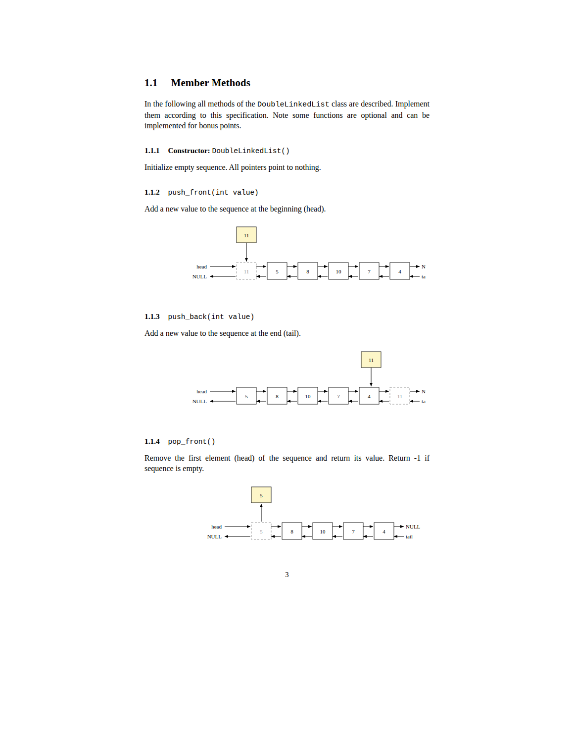1.1 Member Methods
In the following all methods of the DoubleLinkedList class are described. Implement them according to this specification. Note some functions are optional and can be implemented for bonus points.
1.1.1 Constructor: DoubleLinkedList()
Initialize empty sequence. All pointers point to nothing.
1.1.2 push_front(int value)
Add a new value to the sequence at the beginning (head).
11 11 5 8 10 7 4 head NULL NULL tail
1.1.3 push_back(int value)
Add a new value to the sequence at the end (tail).
11 head NULL 5 8 10 7 4 11 NULL tail
1.1.4 pop_front()
Remove the first element (head) of the sequence and return its value. Return -1 if sequence is empty.
5 head NULL 5 8 10 7 4 NULL tail
3